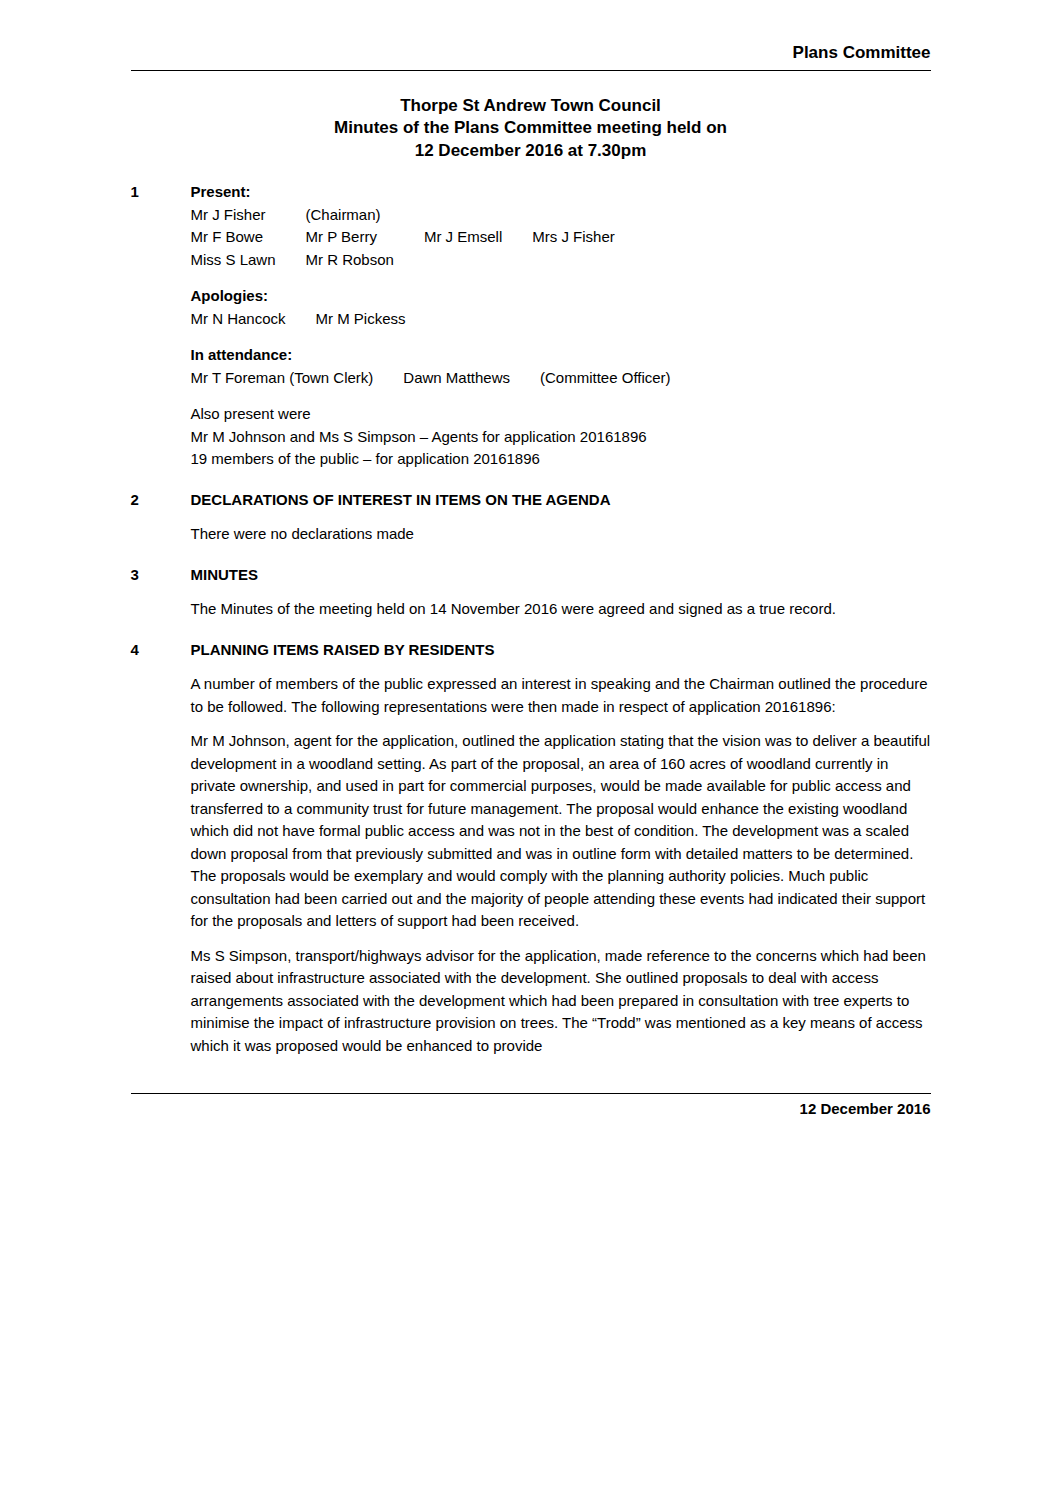Plans Committee
Thorpe St Andrew Town Council
Minutes of the Plans Committee meeting held on
12 December 2016 at 7.30pm
1
Present:
| Mr J Fisher | (Chairman) | | |
| Mr F Bowe | Mr P Berry | Mr J Emsell | Mrs J Fisher |
| Miss S Lawn | Mr R Robson | | |
Apologies:
| Mr N Hancock | Mr M Pickess |
In attendance:
| Mr T Foreman (Town Clerk) | Dawn Matthews | (Committee Officer) |
Also present were
Mr M Johnson and Ms S Simpson – Agents for application 20161896
19 members of the public – for application 20161896
2
Declarations of interest in items on the agenda
There were no declarations made
3
Minutes
The Minutes of the meeting held on 14 November 2016 were agreed and signed as a true record.
4
Planning items raised by residents
A number of members of the public expressed an interest in speaking and the Chairman outlined the procedure to be followed. The following representations were then made in respect of application 20161896:
Mr M Johnson, agent for the application, outlined the application stating that the vision was to deliver a beautiful development in a woodland setting. As part of the proposal, an area of 160 acres of woodland currently in private ownership, and used in part for commercial purposes, would be made available for public access and transferred to a community trust for future management. The proposal would enhance the existing woodland which did not have formal public access and was not in the best of condition. The development was a scaled down proposal from that previously submitted and was in outline form with detailed matters to be determined. The proposals would be exemplary and would comply with the planning authority policies. Much public consultation had been carried out and the majority of people attending these events had indicated their support for the proposals and letters of support had been received.
Ms S Simpson, transport/highways advisor for the application, made reference to the concerns which had been raised about infrastructure associated with the development. She outlined proposals to deal with access arrangements associated with the development which had been prepared in consultation with tree experts to minimise the impact of infrastructure provision on trees. The “Trodd” was mentioned as a key means of access which it was proposed would be enhanced to provide
12 December 2016